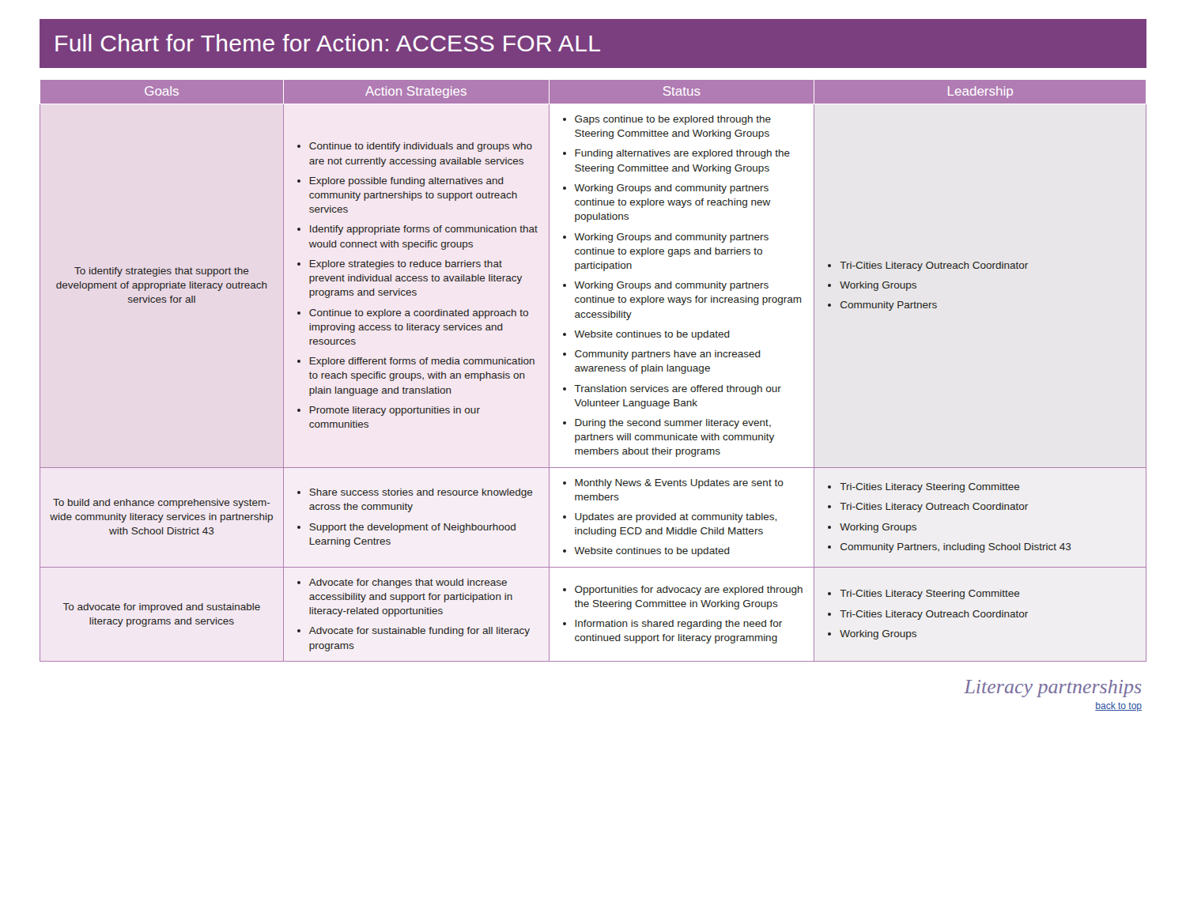Full Chart for Theme for Action: ACCESS FOR ALL
| Goals | Action Strategies | Status | Leadership |
| --- | --- | --- | --- |
| To identify strategies that support the development of appropriate literacy outreach services for all | Continue to identify individuals and groups who are not currently accessing available services Explore possible funding alternatives and community partnerships to support outreach services Identify appropriate forms of communication that would connect with specific groups Explore strategies to reduce barriers that prevent individual access to available literacy programs and services Continue to explore a coordinated approach to improving access to literacy services and resources Explore different forms of media communication to reach specific groups, with an emphasis on plain language and translation Promote literacy opportunities in our communities | Gaps continue to be explored through the Steering Committee and Working Groups Funding alternatives are explored through the Steering Committee and Working Groups Working Groups and community partners continue to explore ways of reaching new populations Working Groups and community partners continue to explore gaps and barriers to participation Working Groups and community partners continue to explore ways for increasing program accessibility Website continues to be updated Community partners have an increased awareness of plain language Translation services are offered through our Volunteer Language Bank During the second summer literacy event, partners will communicate with community members about their programs | Tri-Cities Literacy Outreach Coordinator Working Groups Community Partners |
| To build and enhance comprehensive system-wide community literacy services in partnership with School District 43 | Share success stories and resource knowledge across the community Support the development of Neighbourhood Learning Centres | Monthly News & Events Updates are sent to members Updates are provided at community tables, including ECD and Middle Child Matters Website continues to be updated | Tri-Cities Literacy Steering Committee Tri-Cities Literacy Outreach Coordinator Working Groups Community Partners, including School District 43 |
| To advocate for improved and sustainable literacy programs and services | Advocate for changes that would increase accessibility and support for participation in literacy-related opportunities Advocate for sustainable funding for all literacy programs | Opportunities for advocacy are explored through the Steering Committee in Working Groups Information is shared regarding the need for continued support for literacy programming | Tri-Cities Literacy Steering Committee Tri-Cities Literacy Outreach Coordinator Working Groups |
Literacy partnerships back to top